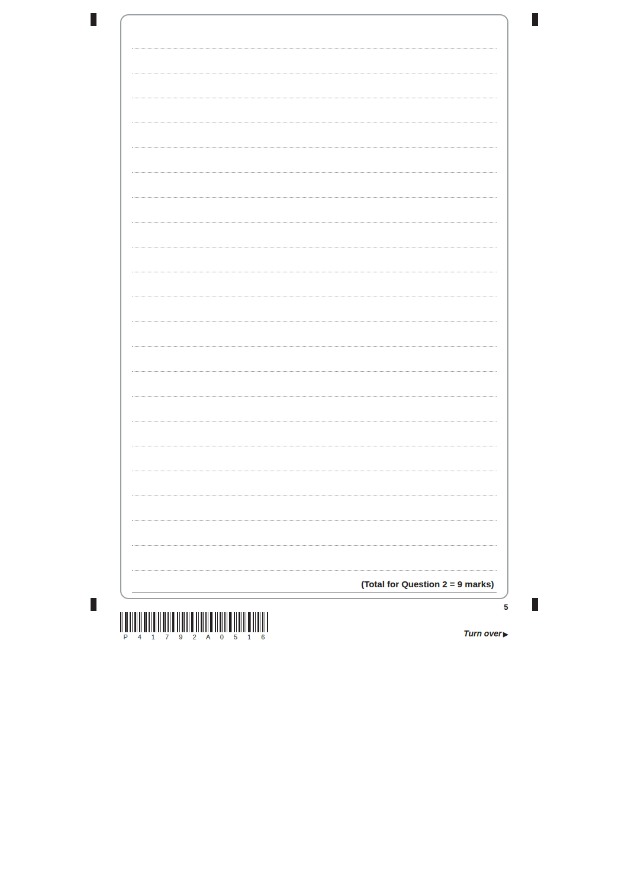(Total for Question 2 = 9 marks)
5 Turn over
P 4 1 7 9 2 A 0 5 1 6